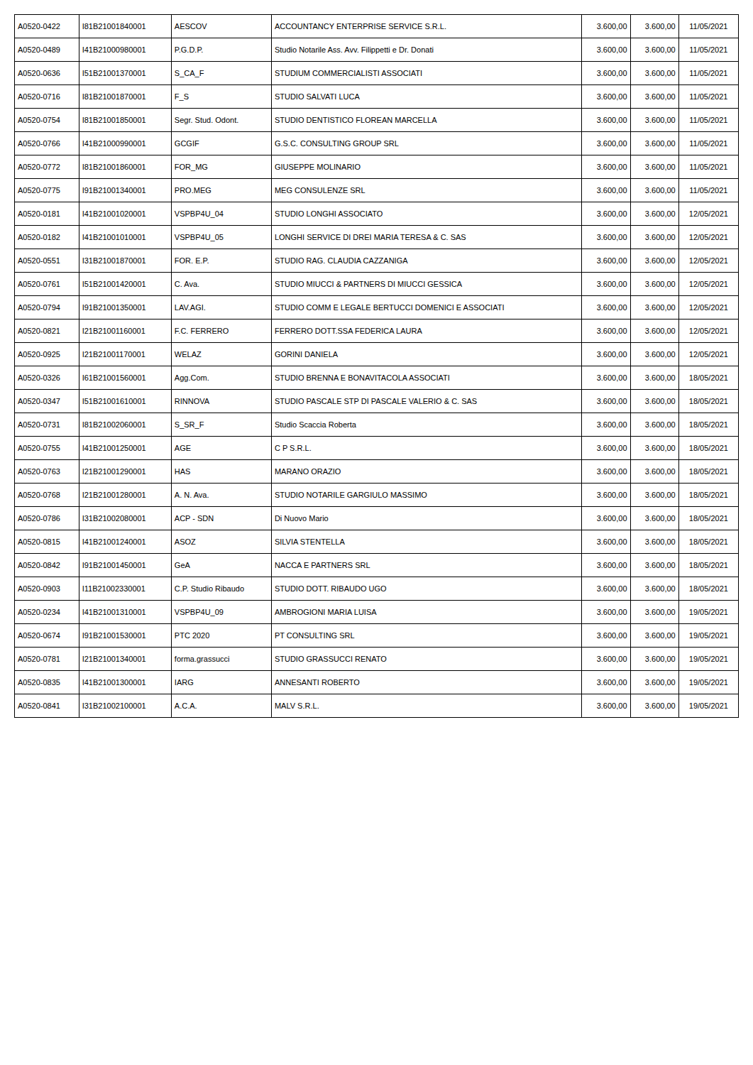| A0520-0422 | I81B21001840001 | AESCOV | ACCOUNTANCY ENTERPRISE SERVICE S.R.L. | 3.600,00 | 3.600,00 | 11/05/2021 |
| A0520-0489 | I41B21000980001 | P.G.D.P. | Studio Notarile Ass. Avv. Filippetti e Dr. Donati | 3.600,00 | 3.600,00 | 11/05/2021 |
| A0520-0636 | I51B21001370001 | S_CA_F | STUDIUM COMMERCIALISTI ASSOCIATI | 3.600,00 | 3.600,00 | 11/05/2021 |
| A0520-0716 | I81B21001870001 | F_S | STUDIO SALVATI LUCA | 3.600,00 | 3.600,00 | 11/05/2021 |
| A0520-0754 | I81B21001850001 | Segr. Stud. Odont. | STUDIO DENTISTICO FLOREAN MARCELLA | 3.600,00 | 3.600,00 | 11/05/2021 |
| A0520-0766 | I41B21000990001 | GCGIF | G.S.C. CONSULTING GROUP SRL | 3.600,00 | 3.600,00 | 11/05/2021 |
| A0520-0772 | I81B21001860001 | FOR_MG | GIUSEPPE MOLINARIO | 3.600,00 | 3.600,00 | 11/05/2021 |
| A0520-0775 | I91B21001340001 | PRO.MEG | MEG CONSULENZE SRL | 3.600,00 | 3.600,00 | 11/05/2021 |
| A0520-0181 | I41B21001020001 | VSPBP4U_04 | STUDIO LONGHI ASSOCIATO | 3.600,00 | 3.600,00 | 12/05/2021 |
| A0520-0182 | I41B21001010001 | VSPBP4U_05 | LONGHI SERVICE DI DREI MARIA TERESA & C. SAS | 3.600,00 | 3.600,00 | 12/05/2021 |
| A0520-0551 | I31B21001870001 | FOR. E.P. | STUDIO RAG. CLAUDIA CAZZANIGA | 3.600,00 | 3.600,00 | 12/05/2021 |
| A0520-0761 | I51B21001420001 | C. Ava. | STUDIO MIUCCI & PARTNERS DI MIUCCI GESSICA | 3.600,00 | 3.600,00 | 12/05/2021 |
| A0520-0794 | I91B21001350001 | LAV.AGI. | STUDIO COMM E LEGALE BERTUCCI DOMENICI E ASSOCIATI | 3.600,00 | 3.600,00 | 12/05/2021 |
| A0520-0821 | I21B21001160001 | F.C. FERRERO | FERRERO DOTT.SSA FEDERICA LAURA | 3.600,00 | 3.600,00 | 12/05/2021 |
| A0520-0925 | I21B21001170001 | WELAZ | GORINI DANIELA | 3.600,00 | 3.600,00 | 12/05/2021 |
| A0520-0326 | I61B21001560001 | Agg.Com. | STUDIO BRENNA E BONAVITACOLA ASSOCIATI | 3.600,00 | 3.600,00 | 18/05/2021 |
| A0520-0347 | I51B21001610001 | RINNOVA | STUDIO PASCALE STP DI PASCALE VALERIO & C. SAS | 3.600,00 | 3.600,00 | 18/05/2021 |
| A0520-0731 | I81B21002060001 | S_SR_F | Studio Scaccia Roberta | 3.600,00 | 3.600,00 | 18/05/2021 |
| A0520-0755 | I41B21001250001 | AGE | C P S.R.L. | 3.600,00 | 3.600,00 | 18/05/2021 |
| A0520-0763 | I21B21001290001 | HAS | MARANO ORAZIO | 3.600,00 | 3.600,00 | 18/05/2021 |
| A0520-0768 | I21B21001280001 | A. N. Ava. | STUDIO NOTARILE GARGIULO MASSIMO | 3.600,00 | 3.600,00 | 18/05/2021 |
| A0520-0786 | I31B21002080001 | ACP - SDN | Di Nuovo Mario | 3.600,00 | 3.600,00 | 18/05/2021 |
| A0520-0815 | I41B21001240001 | ASOZ | SILVIA STENTELLA | 3.600,00 | 3.600,00 | 18/05/2021 |
| A0520-0842 | I91B21001450001 | GeA | NACCA E PARTNERS SRL | 3.600,00 | 3.600,00 | 18/05/2021 |
| A0520-0903 | I11B21002330001 | C.P. Studio Ribaudo | STUDIO DOTT. RIBAUDO UGO | 3.600,00 | 3.600,00 | 18/05/2021 |
| A0520-0234 | I41B21001310001 | VSPBP4U_09 | AMBROGIONI MARIA LUISA | 3.600,00 | 3.600,00 | 19/05/2021 |
| A0520-0674 | I91B21001530001 | PTC 2020 | PT CONSULTING SRL | 3.600,00 | 3.600,00 | 19/05/2021 |
| A0520-0781 | I21B21001340001 | forma.grassucci | STUDIO GRASSUCCI RENATO | 3.600,00 | 3.600,00 | 19/05/2021 |
| A0520-0835 | I41B21001300001 | IARG | ANNESANTI ROBERTO | 3.600,00 | 3.600,00 | 19/05/2021 |
| A0520-0841 | I31B21002100001 | A.C.A. | MALV S.R.L. | 3.600,00 | 3.600,00 | 19/05/2021 |